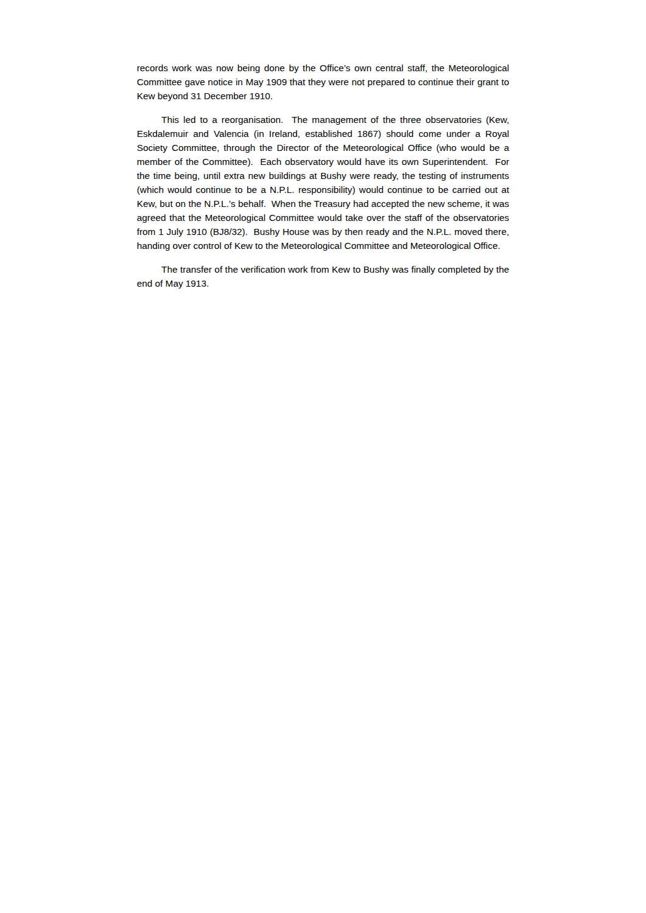records work was now being done by the Office’s own central staff, the Meteorological Committee gave notice in May 1909 that they were not prepared to continue their grant to Kew beyond 31 December 1910.
This led to a reorganisation. The management of the three observatories (Kew, Eskdalemuir and Valencia (in Ireland, established 1867) should come under a Royal Society Committee, through the Director of the Meteorological Office (who would be a member of the Committee). Each observatory would have its own Superintendent. For the time being, until extra new buildings at Bushy were ready, the testing of instruments (which would continue to be a N.P.L. responsibility) would continue to be carried out at Kew, but on the N.P.L.’s behalf. When the Treasury had accepted the new scheme, it was agreed that the Meteorological Committee would take over the staff of the observatories from 1 July 1910 (BJ8/32). Bushy House was by then ready and the N.P.L. moved there, handing over control of Kew to the Meteorological Committee and Meteorological Office.
The transfer of the verification work from Kew to Bushy was finally completed by the end of May 1913.